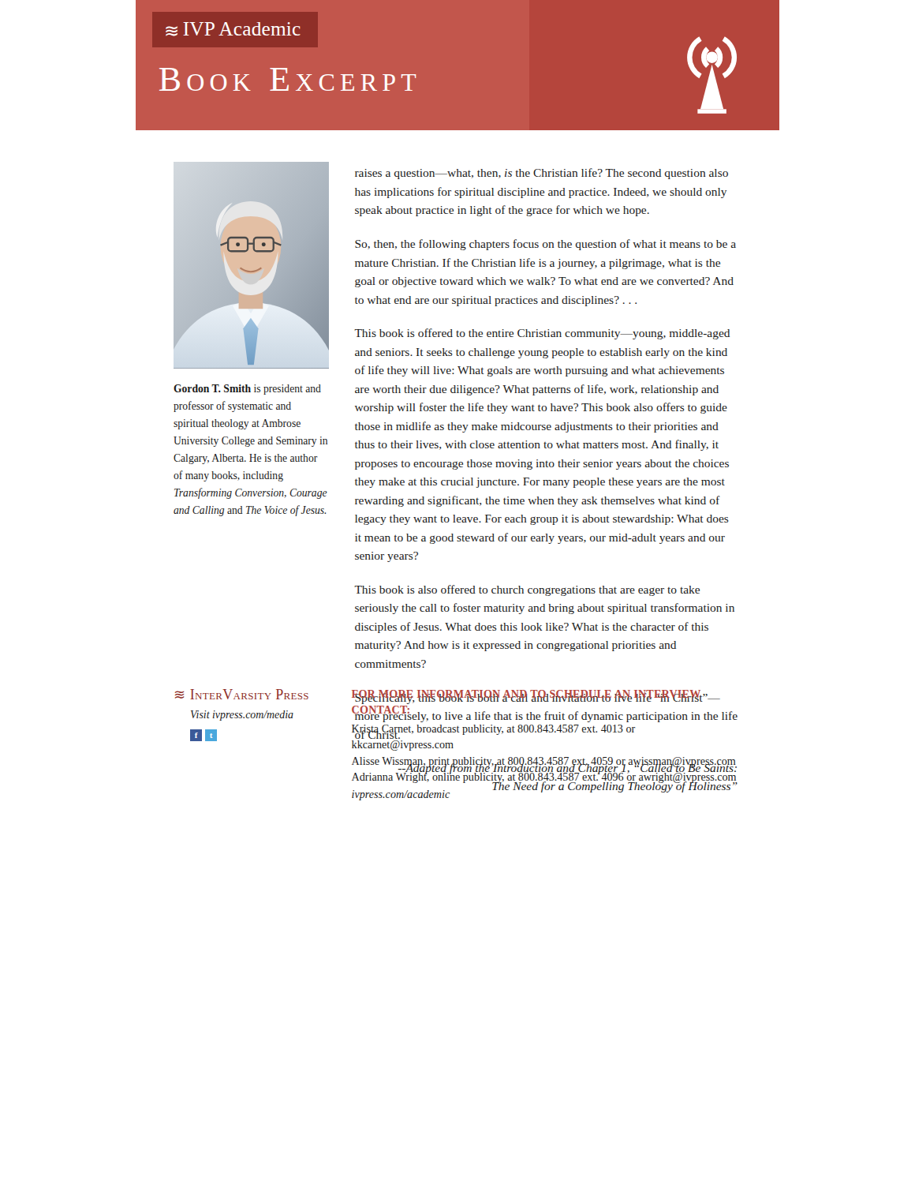≋IVP Academic
BOOK EXCERPT
Gordon T. Smith is president and professor of systematic and spiritual theology at Ambrose University College and Seminary in Calgary, Alberta. He is the author of many books, including Transforming Conversion, Courage and Calling and The Voice of Jesus.
raises a question—what, then, is the Christian life? The second question also has implications for spiritual discipline and practice. Indeed, we should only speak about practice in light of the grace for which we hope.
So, then, the following chapters focus on the question of what it means to be a mature Christian. If the Christian life is a journey, a pilgrimage, what is the goal or objective toward which we walk? To what end are we converted? And to what end are our spiritual practices and disciplines? . . .
This book is offered to the entire Christian community—young, middle-aged and seniors. It seeks to challenge young people to establish early on the kind of life they will live: What goals are worth pursuing and what achievements are worth their due diligence? What patterns of life, work, relationship and worship will foster the life they want to have? This book also offers to guide those in midlife as they make midcourse adjustments to their priorities and thus to their lives, with close attention to what matters most. And finally, it proposes to encourage those moving into their senior years about the choices they make at this crucial juncture. For many people these years are the most rewarding and significant, the time when they ask themselves what kind of legacy they want to leave. For each group it is about stewardship: What does it mean to be a good steward of our early years, our mid-adult years and our senior years?
This book is also offered to church congregations that are eager to take seriously the call to foster maturity and bring about spiritual transformation in disciples of Jesus. What does this look like? What is the character of this maturity? And how is it expressed in congregational priorities and commitments?
Specifically, this book is both a call and invitation to live life “in Christ”—more precisely, to live a life that is the fruit of dynamic participation in the life of Christ.
--Adapted from the Introduction and Chapter 1, “Called to Be Saints:
The Need for a Compelling Theology of Holiness”
≋ Inter Varsity Press
Visit ivpress.com/media
ft
FOR MORE INFORMATION AND TO SCHEDULE AN INTERVIEW CONTACT:
Krista Carnet, broadcast publicity, at 800.843.4587 ext. 4013 or kkcarnet@ivpress.com
Alisse Wissman, print publicity, at 800.843.4587 ext. 4059 or awissman@ivpress.com
Adrianna Wright, online publicity, at 800.843.4587 ext. 4096 or awright@ivpress.com
ivpress.com/academic